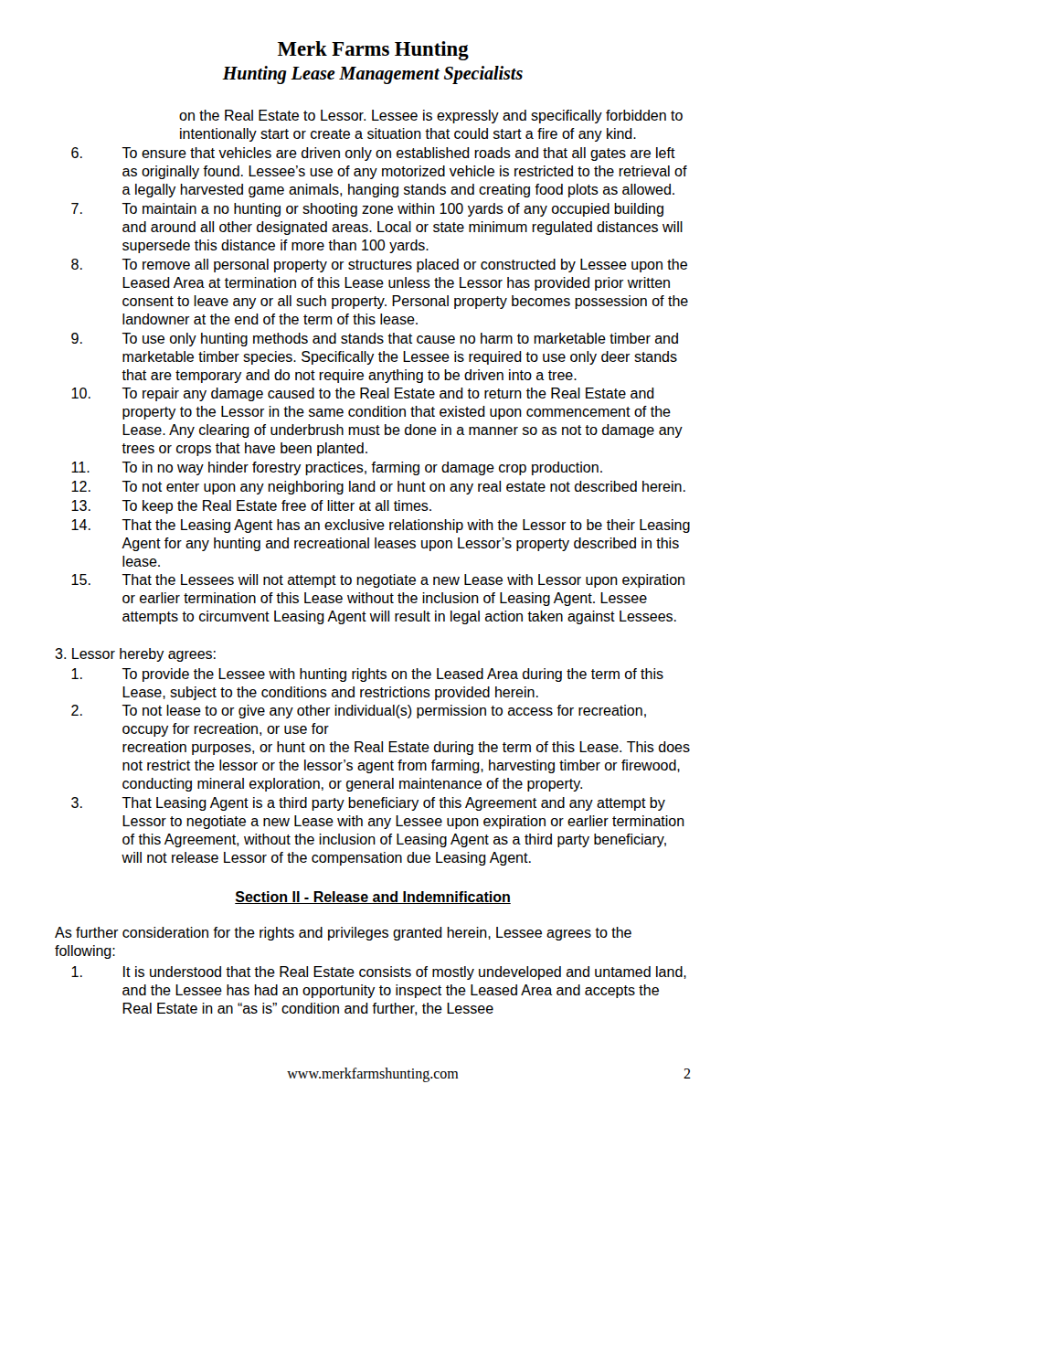Merk Farms Hunting
Hunting Lease Management Specialists
on the Real Estate to Lessor. Lessee is expressly and specifically forbidden to intentionally start or create a situation that could start a fire of any kind.
6. To ensure that vehicles are driven only on established roads and that all gates are left as originally found. Lessee’s use of any motorized vehicle is restricted to the retrieval of a legally harvested game animals, hanging stands and creating food plots as allowed.
7. To maintain a no hunting or shooting zone within 100 yards of any occupied building and around all other designated areas. Local or state minimum regulated distances will supersede this distance if more than 100 yards.
8. To remove all personal property or structures placed or constructed by Lessee upon the Leased Area at termination of this Lease unless the Lessor has provided prior written consent to leave any or all such property. Personal property becomes possession of the landowner at the end of the term of this lease.
9. To use only hunting methods and stands that cause no harm to marketable timber and marketable timber species. Specifically the Lessee is required to use only deer stands that are temporary and do not require anything to be driven into a tree.
10. To repair any damage caused to the Real Estate and to return the Real Estate and property to the Lessor in the same condition that existed upon commencement of the Lease. Any clearing of underbrush must be done in a manner so as not to damage any trees or crops that have been planted.
11. To in no way hinder forestry practices, farming or damage crop production.
12. To not enter upon any neighboring land or hunt on any real estate not described herein.
13. To keep the Real Estate free of litter at all times.
14. That the Leasing Agent has an exclusive relationship with the Lessor to be their Leasing Agent for any hunting and recreational leases upon Lessor’s property described in this lease.
15. That the Lessees will not attempt to negotiate a new Lease with Lessor upon expiration or earlier termination of this Lease without the inclusion of Leasing Agent. Lessee attempts to circumvent Leasing Agent will result in legal action taken against Lessees.
3. Lessor hereby agrees:
1. To provide the Lessee with hunting rights on the Leased Area during the term of this Lease, subject to the conditions and restrictions provided herein.
2. To not lease to or give any other individual(s) permission to access for recreation, occupy for recreation, or use for
recreation purposes, or hunt on the Real Estate during the term of this Lease. This does not restrict the lessor or the lessor’s agent from farming, harvesting timber or firewood, conducting mineral exploration, or general maintenance of the property.
3. That Leasing Agent is a third party beneficiary of this Agreement and any attempt by Lessor to negotiate a new Lease with any Lessee upon expiration or earlier termination of this Agreement, without the inclusion of Leasing Agent as a third party beneficiary, will not release Lessor of the compensation due Leasing Agent.
Section II - Release and Indemnification
As further consideration for the rights and privileges granted herein, Lessee agrees to the following:
1. It is understood that the Real Estate consists of mostly undeveloped and untamed land, and the Lessee has had an opportunity to inspect the Leased Area and accepts the Real Estate in an “as is” condition and further, the Lessee
www.merkfarmshunting.com 2